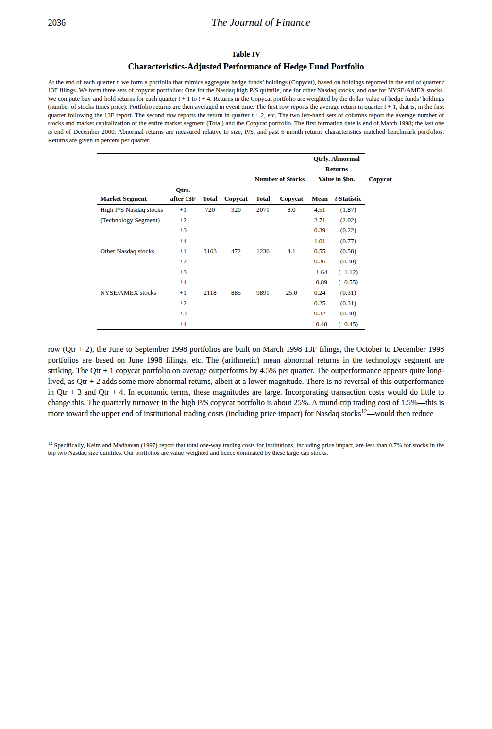2036 The Journal of Finance
Table IV
Characteristics-Adjusted Performance of Hedge Fund Portfolio
At the end of each quarter t, we form a portfolio that mimics aggregate hedge funds’ holdings (Copycat), based on holdings reported in the end of quarter t 13F filings. We form three sets of copycat portfolios: One for the Nasdaq high P/S quintile, one for other Nasdaq stocks, and one for NYSE/AMEX stocks. We compute buy-and-hold returns for each quarter t + 1 to t + 4. Returns in the Copycat portfolio are weighted by the dollar-value of hedge funds’ holdings (number of stocks times price). Portfolio returns are then averaged in event time. The first row reports the average return in quarter t + 1, that is, in the first quarter following the 13F report. The second row reports the return in quarter t + 2, etc. The two left-hand sets of columns report the average number of stocks and market capitalization of the entire market segment (Total) and the Copycat portfolio. The first formation date is end of March 1998; the last one is end of December 2000. Abnormal returns are measured relative to size, P/S, and past 6-month returns characteristics-matched benchmark portfolios. Returns are given in percent per quarter.
| | | | | Qtrly. Abnormal |
| --- | --- | --- | --- | --- |
| Returns |
| | | Number of Stocks | Value in $bn. | Copycat |
| Market Segment | Qtrs. after 13F | Total | Copycat | Total | Copycat | Mean | t -Statistic |
| High P/S Nasdaq stocks | +1 | 720 | 320 | 2071 | 8.0 | 4.51 | (1.87) |
| (Technology Segment) | +2 | | | | | 2.71 | (2.02) |
| | +3 | | | | | 0.39 | (0.22) |
| | +4 | | | | | 1.01 | (0.77) |
| Other Nasdaq stocks | +1 | 3163 | 472 | 1236 | 4.1 | 0.55 | (0.58) |
| | +2 | | | | | 0.36 | (0.30) |
| | +3 | | | | | −1.64 | (−1.12) |
| | +4 | | | | | −0.89 | (−0.55) |
| NYSE/AMEX stocks | +1 | 2118 | 885 | 9891 | 25.0 | 0.24 | (0.31) |
| | +2 | | | | | 0.25 | (0.31) |
| | +3 | | | | | 0.32 | (0.30) |
| | +4 | | | | | −0.48 | (−0.45) |
row (Qtr + 2), the June to September 1998 portfolios are built on March 1998 13F filings, the October to December 1998 portfolios are based on June 1998 filings, etc. The (arithmetic) mean abnormal returns in the technology segment are striking. The Qtr + 1 copycat portfolio on average outperforms by 4.5% per quarter. The outperformance appears quite long-lived, as Qtr + 2 adds some more abnormal returns, albeit at a lower magnitude. There is no reversal of this outperformance in Qtr + 3 and Qtr + 4. In economic terms, these magnitudes are large. Incorporating transaction costs would do little to change this. The quarterly turnover in the high P/S copycat portfolio is about 25%. A round-trip trading cost of 1.5%—this is more toward the upper end of institutional trading costs (including price impact) for Nasdaq stocks12—would then reduce
12 Specifically, Keim and Madhavan (1997) report that total one-way trading costs for institutions, including price impact, are less than 0.7% for stocks in the top two Nasdaq size quintiles. Our portfolios are value-weighted and hence dominated by these large-cap stocks.